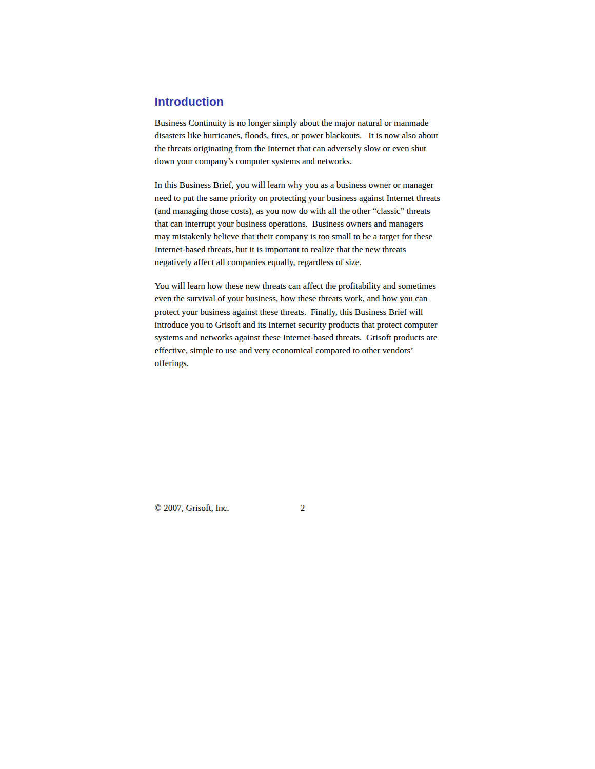Introduction
Business Continuity is no longer simply about the major natural or manmade disasters like hurricanes, floods, fires, or power blackouts. It is now also about the threats originating from the Internet that can adversely slow or even shut down your company’s computer systems and networks.
In this Business Brief, you will learn why you as a business owner or manager need to put the same priority on protecting your business against Internet threats (and managing those costs), as you now do with all the other “classic” threats that can interrupt your business operations. Business owners and managers may mistakenly believe that their company is too small to be a target for these Internet-based threats, but it is important to realize that the new threats negatively affect all companies equally, regardless of size.
You will learn how these new threats can affect the profitability and sometimes even the survival of your business, how these threats work, and how you can protect your business against these threats. Finally, this Business Brief will introduce you to Grisoft and its Internet security products that protect computer systems and networks against these Internet-based threats. Grisoft products are effective, simple to use and very economical compared to other vendors’ offerings.
© 2007, Grisoft, Inc.2